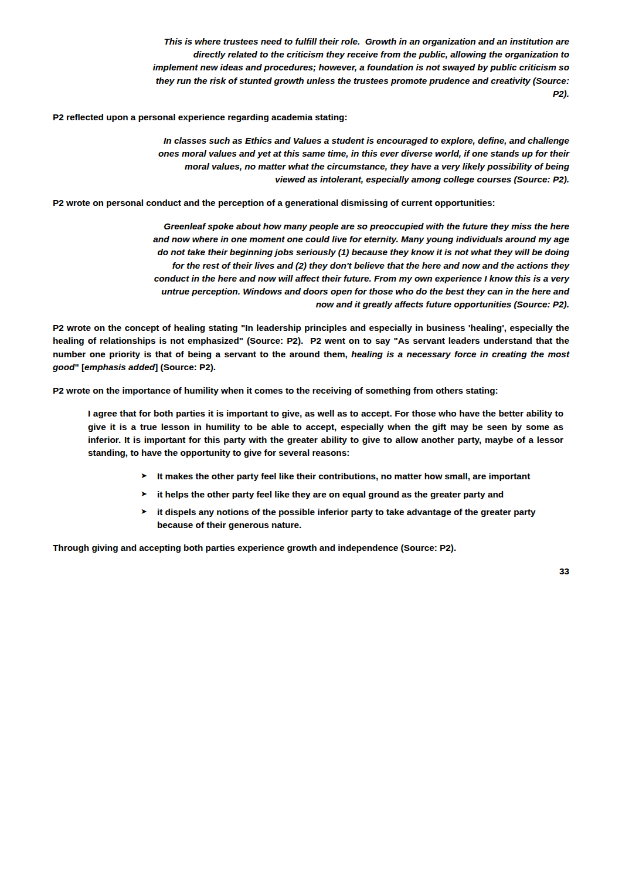This is where trustees need to fulfill their role. Growth in an organization and an institution are directly related to the criticism they receive from the public, allowing the organization to implement new ideas and procedures; however, a foundation is not swayed by public criticism so they run the risk of stunted growth unless the trustees promote prudence and creativity (Source: P2).
P2 reflected upon a personal experience regarding academia stating:
In classes such as Ethics and Values a student is encouraged to explore, define, and challenge ones moral values and yet at this same time, in this ever diverse world, if one stands up for their moral values, no matter what the circumstance, they have a very likely possibility of being viewed as intolerant, especially among college courses (Source: P2).
P2 wrote on personal conduct and the perception of a generational dismissing of current opportunities:
Greenleaf spoke about how many people are so preoccupied with the future they miss the here and now where in one moment one could live for eternity. Many young individuals around my age do not take their beginning jobs seriously (1) because they know it is not what they will be doing for the rest of their lives and (2) they don't believe that the here and now and the actions they conduct in the here and now will affect their future. From my own experience I know this is a very untrue perception. Windows and doors open for those who do the best they can in the here and now and it greatly affects future opportunities (Source: P2).
P2 wrote on the concept of healing stating "In leadership principles and especially in business 'healing', especially the healing of relationships is not emphasized" (Source: P2). P2 went on to say "As servant leaders understand that the number one priority is that of being a servant to the around them, healing is a necessary force in creating the most good" [emphasis added] (Source: P2).
P2 wrote on the importance of humility when it comes to the receiving of something from others stating:
I agree that for both parties it is important to give, as well as to accept. For those who have the better ability to give it is a true lesson in humility to be able to accept, especially when the gift may be seen by some as inferior. It is important for this party with the greater ability to give to allow another party, maybe of a lessor standing, to have the opportunity to give for several reasons:
It makes the other party feel like their contributions, no matter how small, are important
it helps the other party feel like they are on equal ground as the greater party and
it dispels any notions of the possible inferior party to take advantage of the greater party because of their generous nature.
Through giving and accepting both parties experience growth and independence (Source: P2).
33